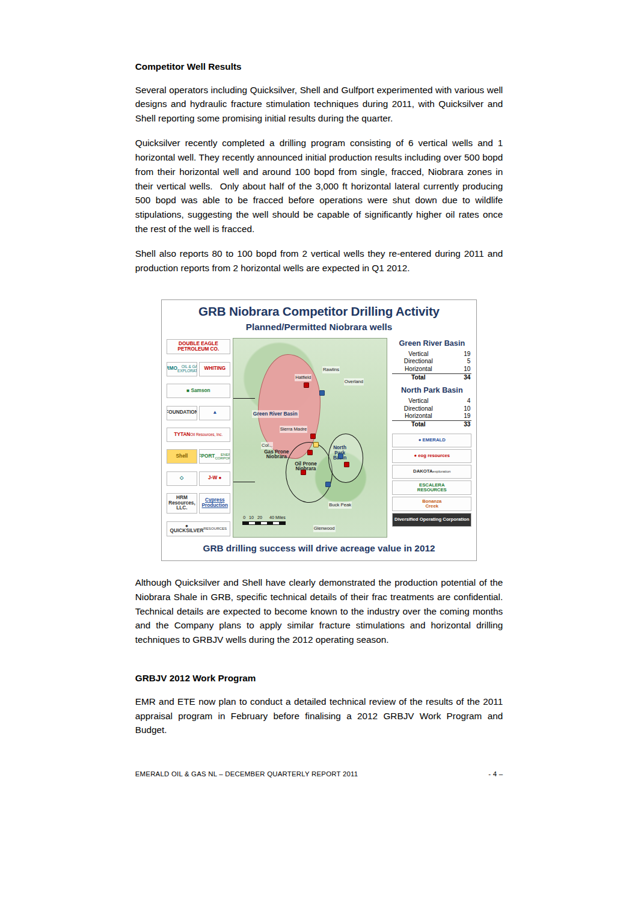Competitor Well Results
Several operators including Quicksilver, Shell and Gulfport experimented with various well designs and hydraulic fracture stimulation techniques during 2011, with Quicksilver and Shell reporting some promising initial results during the quarter.
Quicksilver recently completed a drilling program consisting of 6 vertical wells and 1 horizontal well. They recently announced initial production results including over 500 bopd from their horizontal well and around 100 bopd from single, fracced, Niobrara zones in their vertical wells. Only about half of the 3,000 ft horizontal lateral currently producing 500 bopd was able to be fracced before operations were shut down due to wildlife stipulations, suggesting the well should be capable of significantly higher oil rates once the rest of the well is fracced.
Shell also reports 80 to 100 bopd from 2 vertical wells they re-entered during 2011 and production reports from 2 horizontal wells are expected in Q1 2012.
GRB Niobrara Competitor Drilling Activity
Planned/Permitted Niobrara wells
DOUBLE EAGLE
PETROLEUM CO.
TERMO
OIL & GAS EXPLORATION
WHITING
■ Samson
FOUNDATION
▲
TYTAN
Oil Resources, Inc.
Shell
GULFPORT
ENERGY CORPORATION
◇
J-W ●
HRM Resources, LLC.
Cypress
Production
●
QUICKSILVER
RESOURCES
Green River Basin
Gas Prone
Niobrara
Oil Prone
Niobrara
North
Park
Basin
Hatfield
Rawlins
Overland
Sierra Madre
Col...
Buck Peak
Glenwood
0 10 20 40 Miles
Green River Basin
| Vertical | 19 |
| Directional | 5 |
| Horizontal | 10 |
| Total | 34 |
North Park Basin
| Vertical | 4 |
| Directional | 10 |
| Horizontal | 19 |
| Total | 33 |
● EMERALD
● eog resources
DAKOTA
exploration
ESCALERA
RESOURCES
Bonanza
Creek
Diversified Operating Corporation
GRB drilling success will drive acreage value in 2012
Although Quicksilver and Shell have clearly demonstrated the production potential of the Niobrara Shale in GRB, specific technical details of their frac treatments are confidential. Technical details are expected to become known to the industry over the coming months and the Company plans to apply similar fracture stimulations and horizontal drilling techniques to GRBJV wells during the 2012 operating season.
GRBJV 2012 Work Program
EMR and ETE now plan to conduct a detailed technical review of the results of the 2011 appraisal program in February before finalising a 2012 GRBJV Work Program and Budget.
Emerald Oil & Gas NL – December Quarterly Report 2011
- 4 –